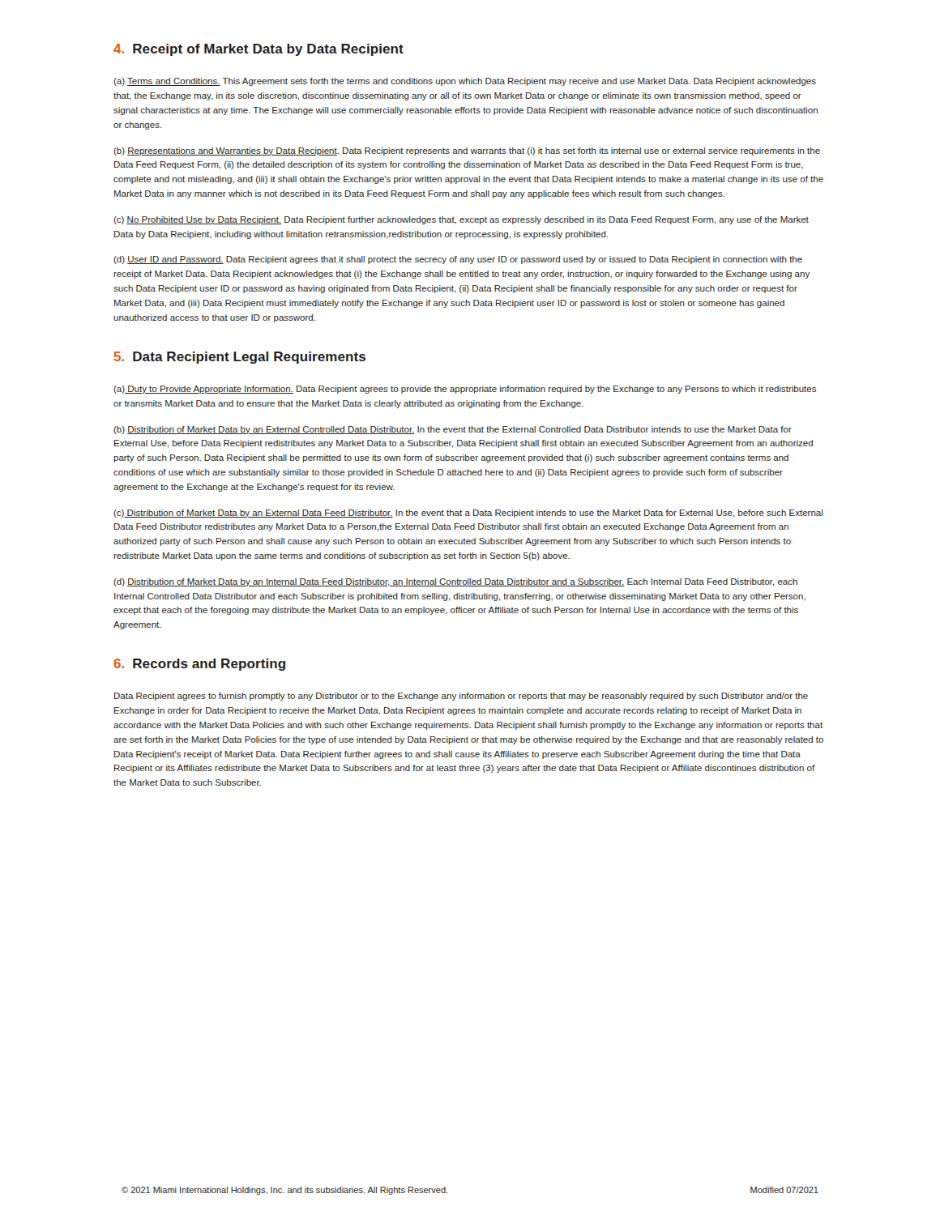4. Receipt of Market Data by Data Recipient
(a) Terms and Conditions. This Agreement sets forth the terms and conditions upon which Data Recipient may receive and use Market Data. Data Recipient acknowledges that, the Exchange may, in its sole discretion, discontinue disseminating any or all of its own Market Data or change or eliminate its own transmission method, speed or signal characteristics at any time. The Exchange will use commercially reasonable efforts to provide Data Recipient with reasonable advance notice of such discontinuation or changes.
(b) Representations and Warranties by Data Recipient. Data Recipient represents and warrants that (i) it has set forth its internal use or external service requirements in the Data Feed Request Form, (ii) the detailed description of its system for controlling the dissemination of Market Data as described in the Data Feed Request Form is true, complete and not misleading, and (iii) it shall obtain the Exchange's prior written approval in the event that Data Recipient intends to make a material change in its use of the Market Data in any manner which is not described in its Data Feed Request Form and shall pay any applicable fees which result from such changes.
(c) No Prohibited Use by Data Recipient. Data Recipient further acknowledges that, except as expressly described in its Data Feed Request Form, any use of the Market Data by Data Recipient, including without limitation retransmission,redistribution or reprocessing, is expressly prohibited.
(d) User ID and Password. Data Recipient agrees that it shall protect the secrecy of any user ID or password used by or issued to Data Recipient in connection with the receipt of Market Data. Data Recipient acknowledges that (i) the Exchange shall be entitled to treat any order, instruction, or inquiry forwarded to the Exchange using any such Data Recipient user ID or password as having originated from Data Recipient, (ii) Data Recipient shall be financially responsible for any such order or request for Market Data, and (iii) Data Recipient must immediately notify the Exchange if any such Data Recipient user ID or password is lost or stolen or someone has gained unauthorized access to that user ID or password.
5. Data Recipient Legal Requirements
(a) Duty to Provide Appropriate Information. Data Recipient agrees to provide the appropriate information required by the Exchange to any Persons to which it redistributes or transmits Market Data and to ensure that the Market Data is clearly attributed as originating from the Exchange.
(b) Distribution of Market Data by an External Controlled Data Distributor. In the event that the External Controlled Data Distributor intends to use the Market Data for External Use, before Data Recipient redistributes any Market Data to a Subscriber, Data Recipient shall first obtain an executed Subscriber Agreement from an authorized party of such Person. Data Recipient shall be permitted to use its own form of subscriber agreement provided that (i) such subscriber agreement contains terms and conditions of use which are substantially similar to those provided in Schedule D attached here to and (ii) Data Recipient agrees to provide such form of subscriber agreement to the Exchange at the Exchange's request for its review.
(c) Distribution of Market Data by an External Data Feed Distributor. In the event that a Data Recipient intends to use the Market Data for External Use, before such External Data Feed Distributor redistributes any Market Data to a Person,the External Data Feed Distributor shall first obtain an executed Exchange Data Agreement from an authorized party of such Person and shall cause any such Person to obtain an executed Subscriber Agreement from any Subscriber to which such Person intends to redistribute Market Data upon the same terms and conditions of subscription as set forth in Section 5(b) above.
(d) Distribution of Market Data by an Internal Data Feed Distributor, an Internal Controlled Data Distributor and a Subscriber. Each Internal Data Feed Distributor, each Internal Controlled Data Distributor and each Subscriber is prohibited from selling, distributing, transferring, or otherwise disseminating Market Data to any other Person, except that each of the foregoing may distribute the Market Data to an employee, officer or Affiliate of such Person for Internal Use in accordance with the terms of this Agreement.
6. Records and Reporting
Data Recipient agrees to furnish promptly to any Distributor or to the Exchange any information or reports that may be reasonably required by such Distributor and/or the Exchange in order for Data Recipient to receive the Market Data. Data Recipient agrees to maintain complete and accurate records relating to receipt of Market Data in accordance with the Market Data Policies and with such other Exchange requirements. Data Recipient shall furnish promptly to the Exchange any information or reports that are set forth in the Market Data Policies for the type of use intended by Data Recipient or that may be otherwise required by the Exchange and that are reasonably related to Data Recipient's receipt of Market Data. Data Recipient further agrees to and shall cause its Affiliates to preserve each Subscriber Agreement during the time that Data Recipient or its Affiliates redistribute the Market Data to Subscribers and for at least three (3) years after the date that Data Recipient or Affiliate discontinues distribution of the Market Data to such Subscriber.
© 2021 Miami International Holdings, Inc. and its subsidiaries. All Rights Reserved.
Modified 07/2021